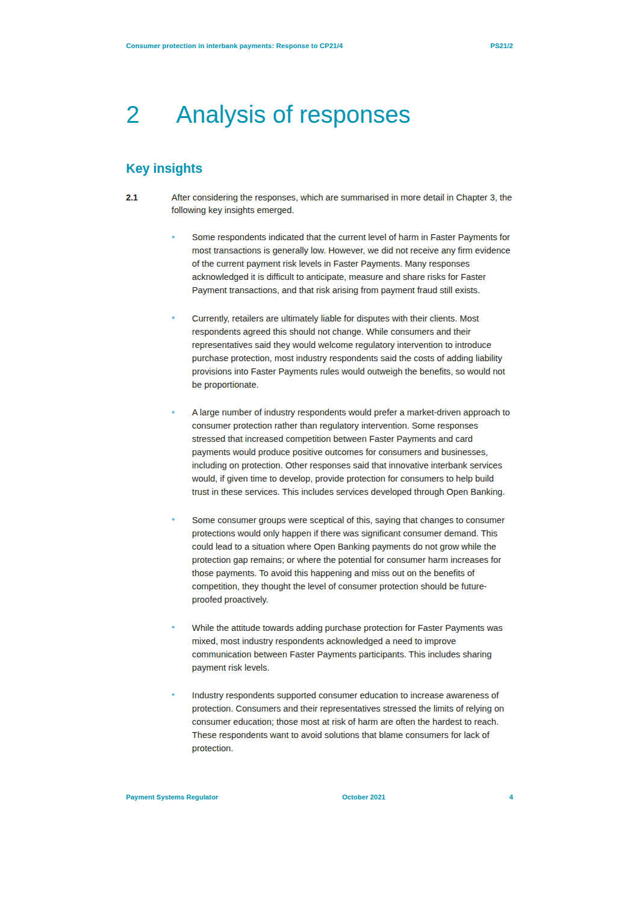Consumer protection in interbank payments: Response to CP21/4
PS21/2
2 Analysis of responses
Key insights
2.1
After considering the responses, which are summarised in more detail in Chapter 3, the following key insights emerged.
Some respondents indicated that the current level of harm in Faster Payments for most transactions is generally low. However, we did not receive any firm evidence of the current payment risk levels in Faster Payments. Many responses acknowledged it is difficult to anticipate, measure and share risks for Faster Payment transactions, and that risk arising from payment fraud still exists.
Currently, retailers are ultimately liable for disputes with their clients. Most respondents agreed this should not change. While consumers and their representatives said they would welcome regulatory intervention to introduce purchase protection, most industry respondents said the costs of adding liability provisions into Faster Payments rules would outweigh the benefits, so would not be proportionate.
A large number of industry respondents would prefer a market-driven approach to consumer protection rather than regulatory intervention. Some responses stressed that increased competition between Faster Payments and card payments would produce positive outcomes for consumers and businesses, including on protection. Other responses said that innovative interbank services would, if given time to develop, provide protection for consumers to help build trust in these services. This includes services developed through Open Banking.
Some consumer groups were sceptical of this, saying that changes to consumer protections would only happen if there was significant consumer demand. This could lead to a situation where Open Banking payments do not grow while the protection gap remains; or where the potential for consumer harm increases for those payments. To avoid this happening and miss out on the benefits of competition, they thought the level of consumer protection should be future-proofed proactively.
While the attitude towards adding purchase protection for Faster Payments was mixed, most industry respondents acknowledged a need to improve communication between Faster Payments participants. This includes sharing payment risk levels.
Industry respondents supported consumer education to increase awareness of protection. Consumers and their representatives stressed the limits of relying on consumer education; those most at risk of harm are often the hardest to reach. These respondents want to avoid solutions that blame consumers for lack of protection.
Payment Systems Regulator
October 2021
4